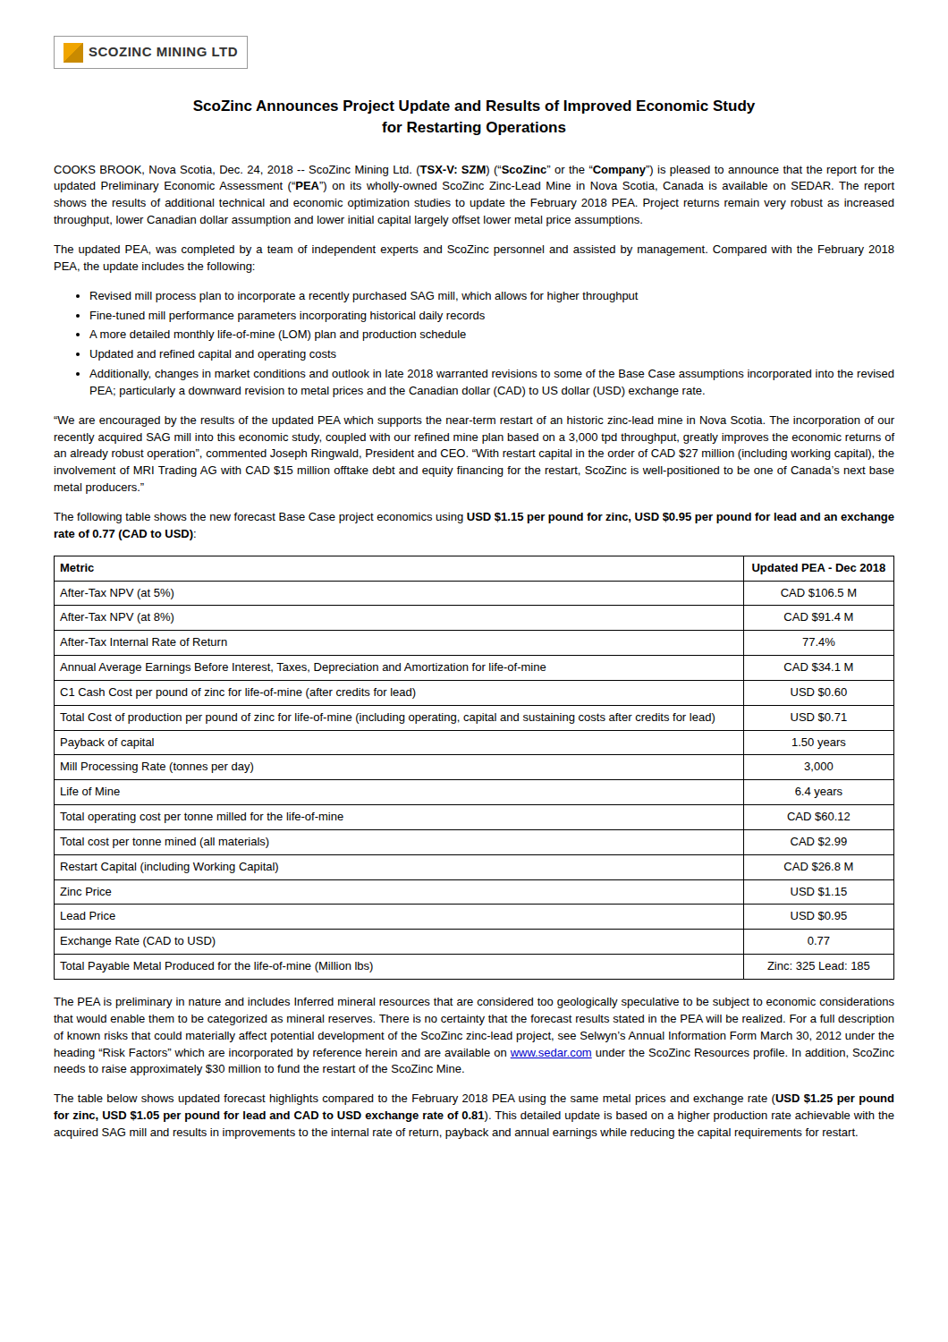SCOZINC MINING LTD
ScoZinc Announces Project Update and Results of Improved Economic Study
for Restarting Operations
COOKS BROOK, Nova Scotia, Dec. 24, 2018 -- ScoZinc Mining Ltd. (TSX-V: SZM) (“ScoZinc” or the “Company”) is pleased to announce that the report for the updated Preliminary Economic Assessment (“PEA”) on its wholly-owned ScoZinc Zinc-Lead Mine in Nova Scotia, Canada is available on SEDAR. The report shows the results of additional technical and economic optimization studies to update the February 2018 PEA. Project returns remain very robust as increased throughput, lower Canadian dollar assumption and lower initial capital largely offset lower metal price assumptions.
The updated PEA, was completed by a team of independent experts and ScoZinc personnel and assisted by management. Compared with the February 2018 PEA, the update includes the following:
Revised mill process plan to incorporate a recently purchased SAG mill, which allows for higher throughput
Fine-tuned mill performance parameters incorporating historical daily records
A more detailed monthly life-of-mine (LOM) plan and production schedule
Updated and refined capital and operating costs
Additionally, changes in market conditions and outlook in late 2018 warranted revisions to some of the Base Case assumptions incorporated into the revised PEA; particularly a downward revision to metal prices and the Canadian dollar (CAD) to US dollar (USD) exchange rate.
“We are encouraged by the results of the updated PEA which supports the near-term restart of an historic zinc-lead mine in Nova Scotia. The incorporation of our recently acquired SAG mill into this economic study, coupled with our refined mine plan based on a 3,000 tpd throughput, greatly improves the economic returns of an already robust operation”, commented Joseph Ringwald, President and CEO. “With restart capital in the order of CAD $27 million (including working capital), the involvement of MRI Trading AG with CAD $15 million offtake debt and equity financing for the restart, ScoZinc is well-positioned to be one of Canada’s next base metal producers.”
The following table shows the new forecast Base Case project economics using USD $1.15 per pound for zinc, USD $0.95 per pound for lead and an exchange rate of 0.77 (CAD to USD):
| Metric | Updated PEA - Dec 2018 |
| --- | --- |
| After-Tax NPV (at 5%) | CAD $106.5 M |
| After-Tax NPV (at 8%) | CAD $91.4 M |
| After-Tax Internal Rate of Return | 77.4% |
| Annual Average Earnings Before Interest, Taxes, Depreciation and Amortization for life-of-mine | CAD $34.1 M |
| C1 Cash Cost per pound of zinc for life-of-mine (after credits for lead) | USD $0.60 |
| Total Cost of production per pound of zinc for life-of-mine (including operating, capital and sustaining costs after credits for lead) | USD $0.71 |
| Payback of capital | 1.50 years |
| Mill Processing Rate (tonnes per day) | 3,000 |
| Life of Mine | 6.4 years |
| Total operating cost per tonne milled for the life-of-mine | CAD $60.12 |
| Total cost per tonne mined (all materials) | CAD $2.99 |
| Restart Capital (including Working Capital) | CAD $26.8 M |
| Zinc Price | USD $1.15 |
| Lead Price | USD $0.95 |
| Exchange Rate (CAD to USD) | 0.77 |
| Total Payable Metal Produced for the life-of-mine (Million lbs) | Zinc: 325 Lead: 185 |
The PEA is preliminary in nature and includes Inferred mineral resources that are considered too geologically speculative to be subject to economic considerations that would enable them to be categorized as mineral reserves. There is no certainty that the forecast results stated in the PEA will be realized. For a full description of known risks that could materially affect potential development of the ScoZinc zinc-lead project, see Selwyn’s Annual Information Form March 30, 2012 under the heading “Risk Factors” which are incorporated by reference herein and are available on www.sedar.com under the ScoZinc Resources profile. In addition, ScoZinc needs to raise approximately $30 million to fund the restart of the ScoZinc Mine.
The table below shows updated forecast highlights compared to the February 2018 PEA using the same metal prices and exchange rate (USD $1.25 per pound for zinc, USD $1.05 per pound for lead and CAD to USD exchange rate of 0.81). This detailed update is based on a higher production rate achievable with the acquired SAG mill and results in improvements to the internal rate of return, payback and annual earnings while reducing the capital requirements for restart.